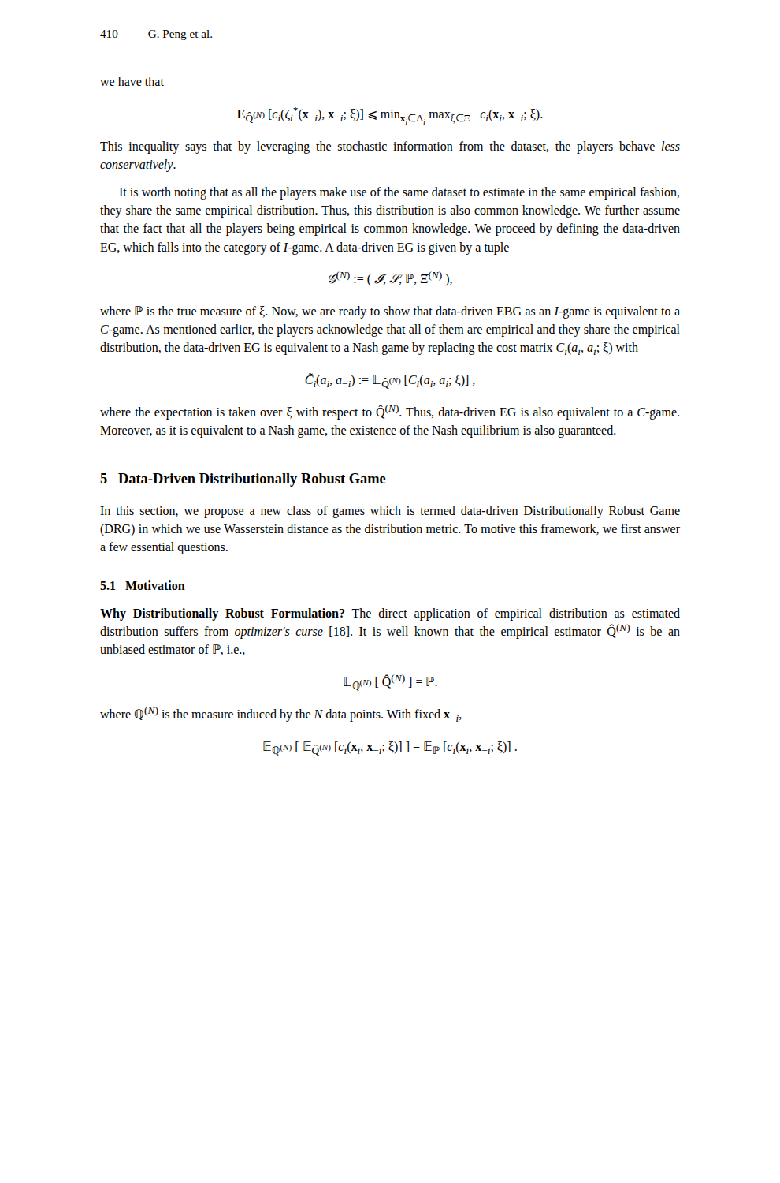410 G. Peng et al.
we have that
EQ̂(N) [ci(ζi*(x−i), x−i; ξ)] ⩽ minxi∈Δi maxξ∈Ξ ci(xi, x−i; ξ).
This inequality says that by leveraging the stochastic information from the dataset, the players behave less conservatively.
It is worth noting that as all the players make use of the same dataset to estimate in the same empirical fashion, they share the same empirical distribution. Thus, this distribution is also common knowledge. We further assume that the fact that all the players being empirical is common knowledge. We proceed by defining the data-driven EG, which falls into the category of I-game. A data-driven EG is given by a tuple
𝒢(N) := ( 𝓘, 𝒮, ℙ, Ξ̂(N) ),
where ℙ is the true measure of ξ. Now, we are ready to show that data-driven EBG as an I-game is equivalent to a C-game. As mentioned earlier, the players acknowledge that all of them are empirical and they share the empirical distribution, the data-driven EG is equivalent to a Nash game by replacing the cost matrix Ci(ai, ai; ξ) with
C̃i(ai, a−i) := 𝔼Q̂(N) [Ci(ai, ai; ξ)] ,
where the expectation is taken over ξ with respect to Q̂(N). Thus, data-driven EG is also equivalent to a C-game. Moreover, as it is equivalent to a Nash game, the existence of the Nash equilibrium is also guaranteed.
5 Data-Driven Distributionally Robust Game
In this section, we propose a new class of games which is termed data-driven Distributionally Robust Game (DRG) in which we use Wasserstein distance as the distribution metric. To motive this framework, we first answer a few essential questions.
5.1 Motivation
Why Distributionally Robust Formulation? The direct application of empirical distribution as estimated distribution suffers from optimizer's curse [18]. It is well known that the empirical estimator Q̂(N) is be an unbiased estimator of ℙ, i.e.,
𝔼ℚ(N) [ Q̂(N) ] = ℙ.
where ℚ(N) is the measure induced by the N data points. With fixed x−i,
𝔼ℚ(N) [ 𝔼Q̂(N) [ci(xi, x−i; ξ)] ] = 𝔼ℙ [ci(xi, x−i; ξ)] .